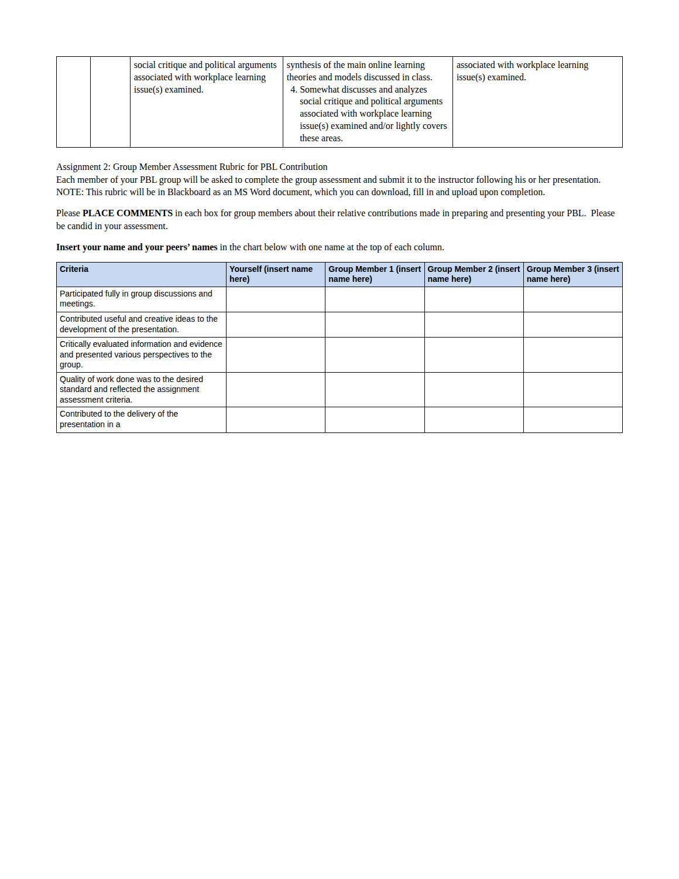| | | social critique and political arguments associated with workplace learning issue(s) examined. | synthesis of the main online learning theories and models discussed in class. Somewhat discusses and analyzes social critique and political arguments associated with workplace learning issue(s) examined and/or lightly covers these areas. | associated with workplace learning issue(s) examined. |
Assignment 2: Group Member Assessment Rubric for PBL Contribution
Each member of your PBL group will be asked to complete the group assessment and submit it to the instructor following his or her presentation. NOTE: This rubric will be in Blackboard as an MS Word document, which you can download, fill in and upload upon completion.
Please PLACE COMMENTS in each box for group members about their relative contributions made in preparing and presenting your PBL. Please be candid in your assessment.
Insert your name and your peers’ names in the chart below with one name at the top of each column.
| Criteria | Yourself (insert name here) | Group Member 1 (insert name here) | Group Member 2 (insert name here) | Group Member 3 (insert name here) |
| --- | --- | --- | --- | --- |
| Participated fully in group discussions and meetings. | | | | |
| Contributed useful and creative ideas to the development of the presentation. | | | | |
| Critically evaluated information and evidence and presented various perspectives to the group. | | | | |
| Quality of work done was to the desired standard and reflected the assignment assessment criteria. | | | | |
| Contributed to the delivery of the presentation in a | | | | |